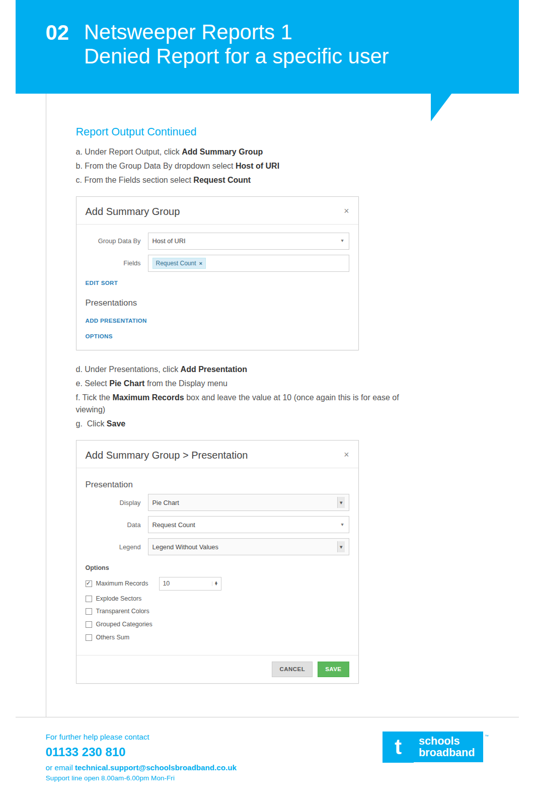02
Netsweeper Reports 1Denied Report for a specific user
Report Output Continued
a. Under Report Output, click Add Summary Group
b. From the Group Data By dropdown select Host of URI
c. From the Fields section select Request Count
Add Summary Group
×
Group Data By
Host of URI
Fields
Request Count ×
Edit Sort
Presentations
Add Presentation
Options
d. Under Presentations, click Add Presentation
e. Select Pie Chart from the Display menu
f. Tick the Maximum Records box and leave the value at 10 (once again this is for ease of viewing)
g. Click Save
Add Summary Group > Presentation
×
Presentation
Display
Pie Chart
Data
Request Count
Legend
Legend Without Values
Options
Maximum Records 10 ▲
▼
Explode Sectors
Transparent Colors
Grouped Categories
Others Sum
Cancel Save
For further help please contact 01133 230 810 or email technical.support@schoolsbroadband.co.uk
Support line open 8.00am-6.00pm Mon-Fri
t
schools broadband
™